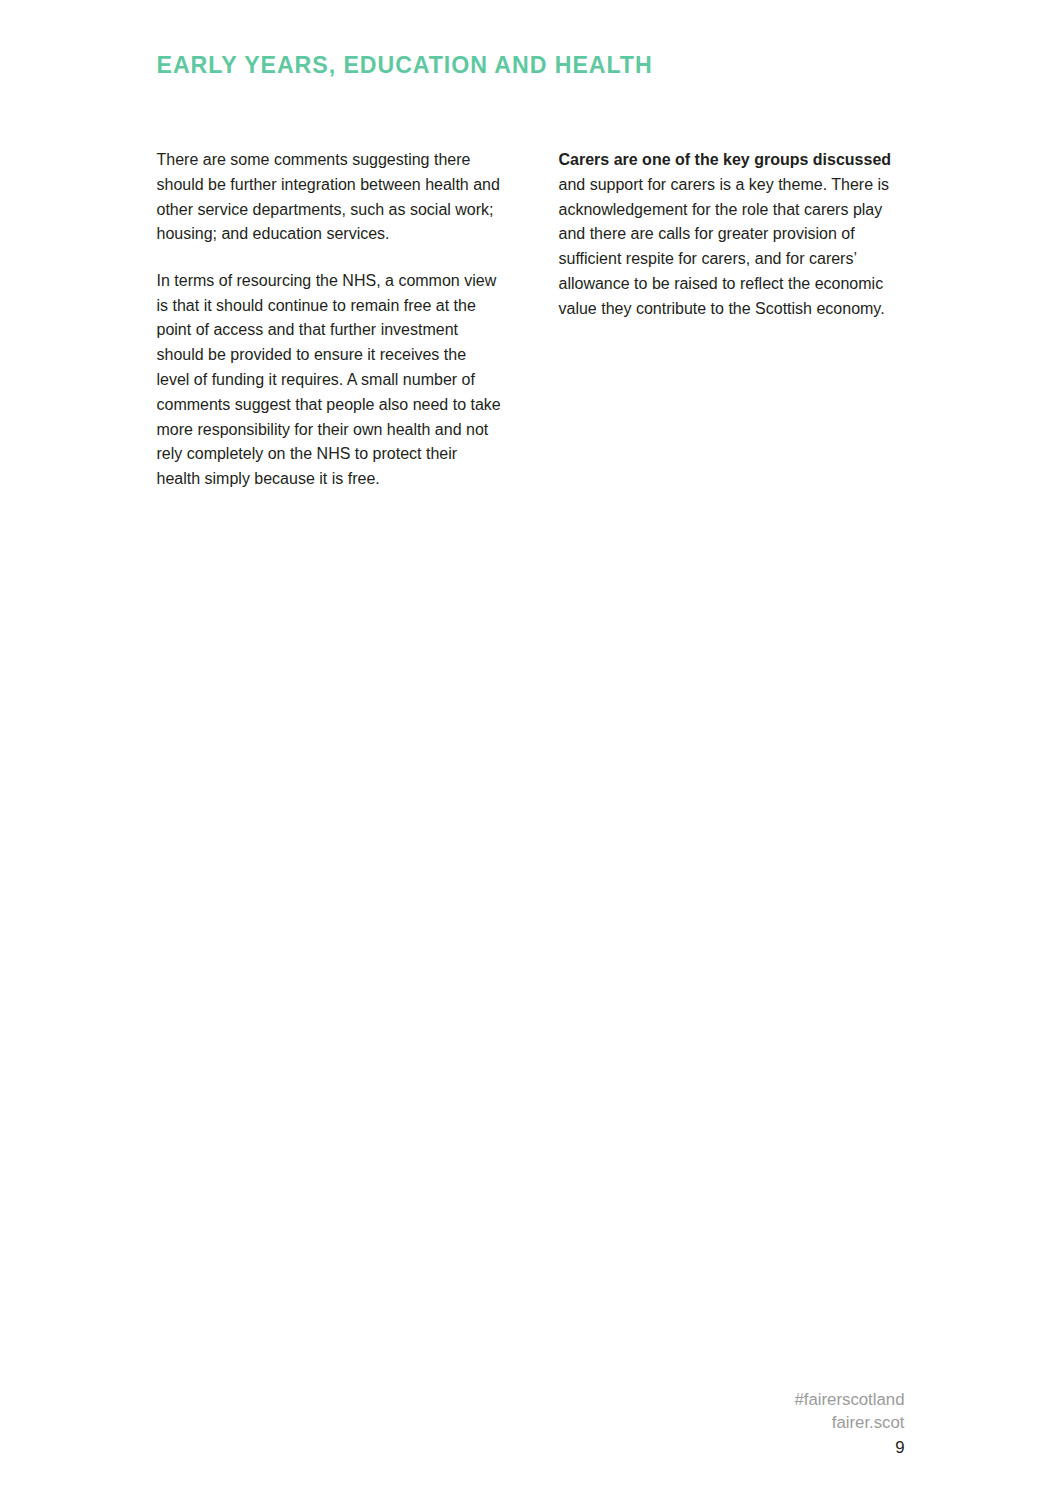Early Years, Education and Health
There are some comments suggesting there should be further integration between health and other service departments, such as social work; housing; and education services.
In terms of resourcing the NHS, a common view is that it should continue to remain free at the point of access and that further investment should be provided to ensure it receives the level of funding it requires. A small number of comments suggest that people also need to take more responsibility for their own health and not rely completely on the NHS to protect their health simply because it is free.
Carers are one of the key groups discussed and support for carers is a key theme. There is acknowledgement for the role that carers play and there are calls for greater provision of sufficient respite for carers, and for carers’ allowance to be raised to reflect the economic value they contribute to the Scottish economy.
#fairerscotland fairer.scot 9